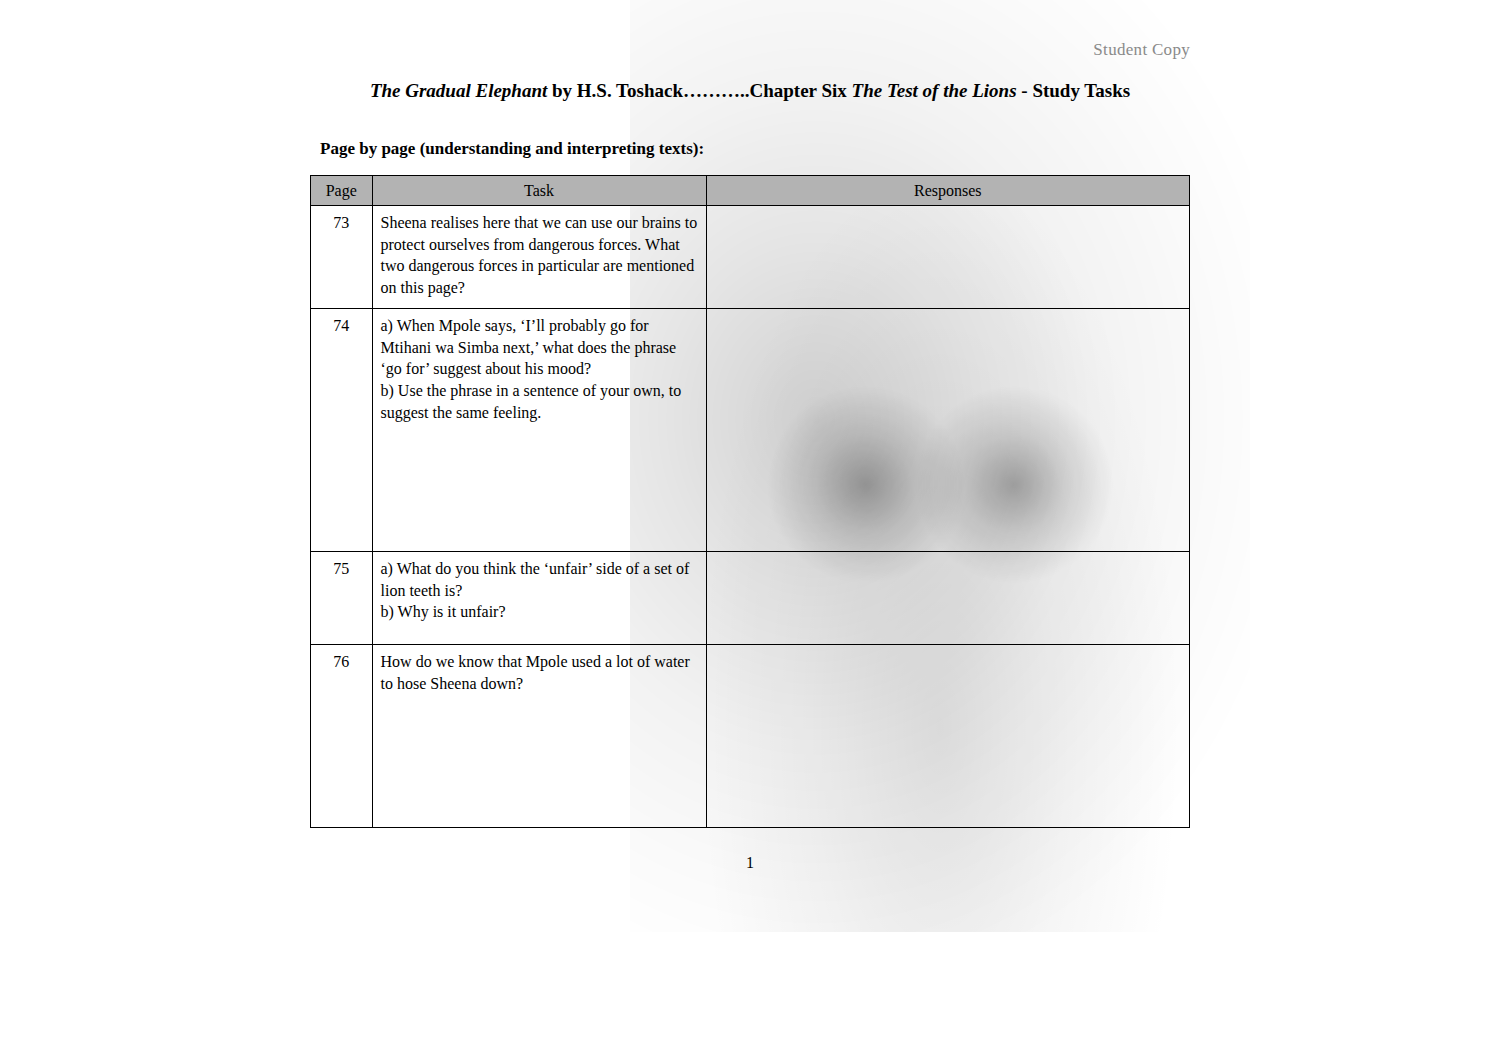Student Copy
The Gradual Elephant by H.S. Toshack………..Chapter Six The Test of the Lions - Study Tasks
Page by page (understanding and interpreting texts):
| Page | Task | Responses |
| --- | --- | --- |
| 73 | Sheena realises here that we can use our brains to protect ourselves from dangerous forces. What two dangerous forces in particular are mentioned on this page? | |
| 74 | a) When Mpole says, ‘I’ll probably go for Mtihani wa Simba next,’ what does the phrase ‘go for’ suggest about his mood? b) Use the phrase in a sentence of your own, to suggest the same feeling. | |
| 75 | a) What do you think the ‘unfair’ side of a set of lion teeth is? b) Why is it unfair? | |
| 76 | How do we know that Mpole used a lot of water to hose Sheena down? | |
1